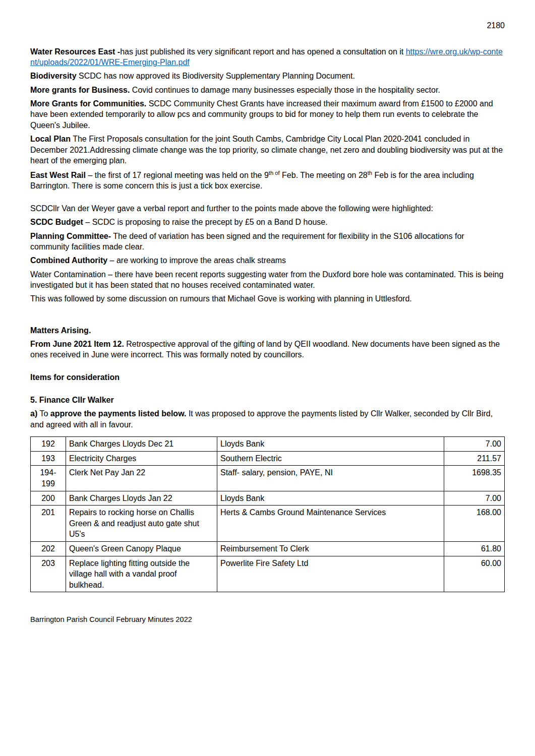2180
Water Resources East -has just published its very significant report and has opened a consultation on it https://wre.org.uk/wp-content/uploads/2022/01/WRE-Emerging-Plan.pdf
Biodiversity SCDC has now approved its Biodiversity Supplementary Planning Document.
More grants for Business. Covid continues to damage many businesses especially those in the hospitality sector.
More Grants for Communities. SCDC Community Chest Grants have increased their maximum award from £1500 to £2000 and have been extended temporarily to allow pcs and community groups to bid for money to help them run events to celebrate the Queen's Jubilee.
Local Plan The First Proposals consultation for the joint South Cambs, Cambridge City Local Plan 2020-2041 concluded in December 2021.Addressing climate change was the top priority, so climate change, net zero and doubling biodiversity was put at the heart of the emerging plan.
East West Rail – the first of 17 regional meeting was held on the 9th of Feb. The meeting on 28th Feb is for the area including Barrington. There is some concern this is just a tick box exercise.
SCDCllr Van der Weyer gave a verbal report and further to the points made above the following were highlighted:
SCDC Budget – SCDC is proposing to raise the precept by £5 on a Band D house.
Planning Committee- The deed of variation has been signed and the requirement for flexibility in the S106 allocations for community facilities made clear.
Combined Authority – are working to improve the areas chalk streams
Water Contamination – there have been recent reports suggesting water from the Duxford bore hole was contaminated. This is being investigated but it has been stated that no houses received contaminated water.
This was followed by some discussion on rumours that Michael Gove is working with planning in Uttlesford.
Matters Arising.
From June 2021 Item 12. Retrospective approval of the gifting of land by QEII woodland. New documents have been signed as the ones received in June were incorrect. This was formally noted by councillors.
Items for consideration
5. Finance Cllr Walker
a) To approve the payments listed below. It was proposed to approve the payments listed by Cllr Walker, seconded by Cllr Bird, and agreed with all in favour.
| 192 | Bank Charges Lloyds Dec 21 | Lloyds Bank | 7.00 |
| 193 | Electricity Charges | Southern Electric | 211.57 |
| 194-199 | Clerk Net Pay Jan 22 | Staff- salary, pension, PAYE, NI | 1698.35 |
| 200 | Bank Charges Lloyds Jan 22 | Lloyds Bank | 7.00 |
| 201 | Repairs to rocking horse on Challis Green & and readjust auto gate shut U5's | Herts & Cambs Ground Maintenance Services | 168.00 |
| 202 | Queen's Green Canopy Plaque | Reimbursement To Clerk | 61.80 |
| 203 | Replace lighting fitting outside the village hall with a vandal proof bulkhead. | Powerlite Fire Safety Ltd | 60.00 |
Barrington Parish Council February Minutes 2022